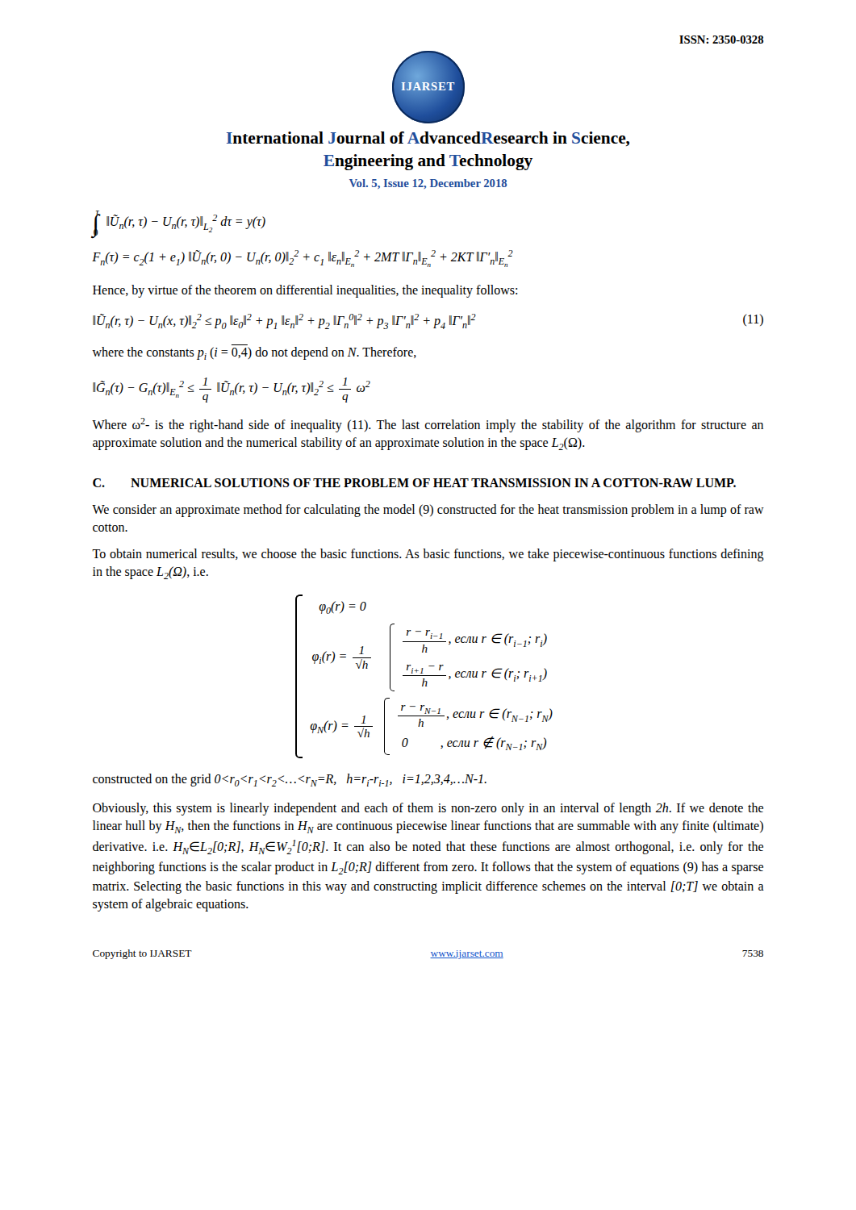ISSN: 2350-0328
International Journal of AdvancedResearch in Science,
Engineering and Technology
Vol. 5, Issue 12, December 2018
∫τ 0 ‖Ũn(r, τ) − Un(r, τ)‖L22 dτ = y(τ)
Fn(τ) = c2(1 + e1) ‖Ũn(r, 0) − Un(r, 0)‖22 + c1 ‖εn‖En 2 + 2MT ‖Γn‖En 2 + 2KT ‖Γ′n‖En 2
Hence, by virtue of the theorem on differential inequalities, the inequality follows:
(11) ‖Ũn(r, τ) − Un(x, τ)‖22 ≤ p0 ‖ε0‖2 + p1 ‖εn‖2 + p2 ‖Γn 0‖2 + p3 ‖Γ′n‖2 + p4 ‖Γ′n‖2
where the constants pi (i = 0,4) do not depend on N. Therefore,
‖G̃n(τ) − Gn(τ)‖En 2 ≤ 1 q ‖Ũn(r, τ) − Un(r, τ)‖22 ≤ 1 q ω2
Where ω2- is the right-hand side of inequality (11). The last correlation imply the stability of the algorithm for structure an approximate solution and the numerical stability of an approximate solution in the space L2(Ω).
C. Numerical solutions of the problem of heat transmission in a cotton-raw lump.
We consider an approximate method for calculating the model (9) constructed for the heat transmission problem in a lump of raw cotton.
To obtain numerical results, we choose the basic functions. As basic functions, we take piecewise-continuous functions defining in the space L2(Ω), i.e.
| φ 0 (r) = 0 | |
| φ i (r) = 1 √h | / r − r i−1 h , если r ∈ (r i−1 ; r i ) / / r i+1 − r h , если r ∈ (r i ; r i+1 ) / |
| φ N (r) = 1 √h | / r − r N−1 h , если r ∈ (r N−1 ; r N ) / / 0 , если r ∉ (r N−1 ; r N ) / |
constructed on the grid 0<r0<r1<r2<…<rN=R, h=ri-ri-1, i=1,2,3,4,…N-1.
Obviously, this system is linearly independent and each of them is non-zero only in an interval of length 2h. If we denote the linear hull by HN, then the functions in HN are continuous piecewise linear functions that are summable with any finite (ultimate) derivative. i.e. HN∈L2[0;R], HN∈W21[0;R]. It can also be noted that these functions are almost orthogonal, i.e. only for the neighboring functions is the scalar product in L2[0;R] different from zero. It follows that the system of equations (9) has a sparse matrix. Selecting the basic functions in this way and constructing implicit difference schemes on the interval [0;T] we obtain a system of algebraic equations.
Copyright to IJARSET www.ijarset.com 7538